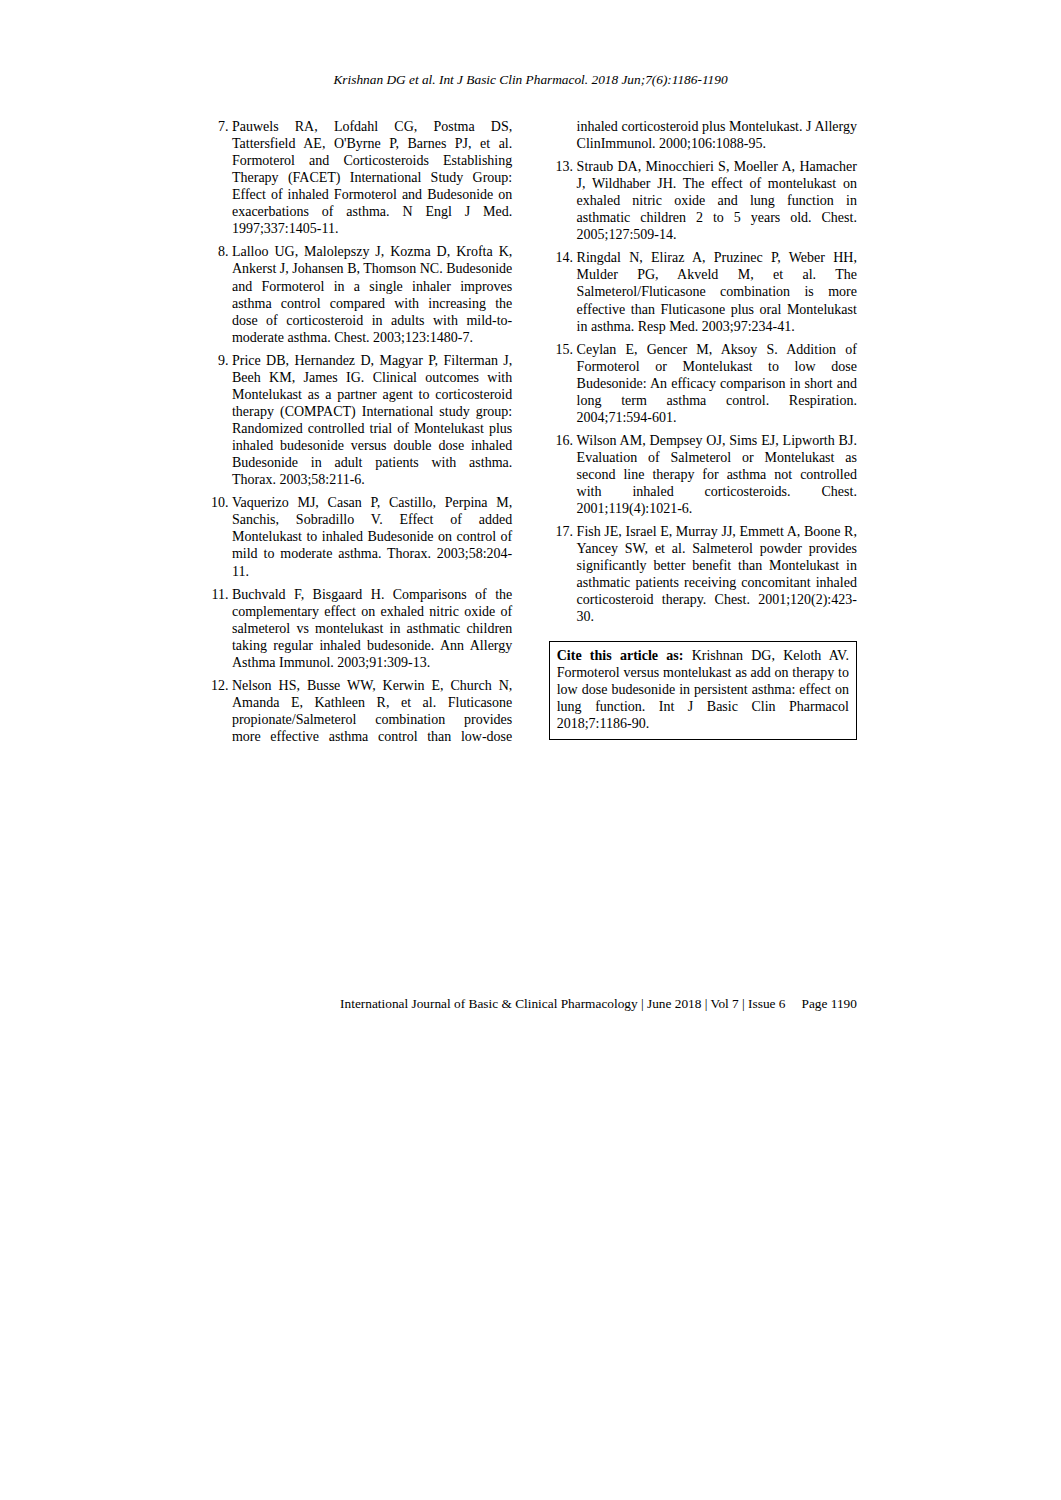Krishnan DG et al. Int J Basic Clin Pharmacol. 2018 Jun;7(6):1186-1190
Pauwels RA, Lofdahl CG, Postma DS, Tattersfield AE, O'Byrne P, Barnes PJ, et al. Formoterol and Corticosteroids Establishing Therapy (FACET) International Study Group: Effect of inhaled Formoterol and Budesonide on exacerbations of asthma. N Engl J Med. 1997;337:1405-11.
Lalloo UG, Malolepszy J, Kozma D, Krofta K, Ankerst J, Johansen B, Thomson NC. Budesonide and Formoterol in a single inhaler improves asthma control compared with increasing the dose of corticosteroid in adults with mild-to-moderate asthma. Chest. 2003;123:1480-7.
Price DB, Hernandez D, Magyar P, Filterman J, Beeh KM, James IG. Clinical outcomes with Montelukast as a partner agent to corticosteroid therapy (COMPACT) International study group: Randomized controlled trial of Montelukast plus inhaled budesonide versus double dose inhaled Budesonide in adult patients with asthma. Thorax. 2003;58:211-6.
Vaquerizo MJ, Casan P, Castillo, Perpina M, Sanchis, Sobradillo V. Effect of added Montelukast to inhaled Budesonide on control of mild to moderate asthma. Thorax. 2003;58:204-11.
Buchvald F, Bisgaard H. Comparisons of the complementary effect on exhaled nitric oxide of salmeterol vs montelukast in asthmatic children taking regular inhaled budesonide. Ann Allergy Asthma Immunol. 2003;91:309-13.
Nelson HS, Busse WW, Kerwin E, Church N, Amanda E, Kathleen R, et al. Fluticasone propionate/Salmeterol combination provides more effective asthma control than low-dose inhaled corticosteroid plus Montelukast. J Allergy ClinImmunol. 2000;106:1088-95.
Straub DA, Minocchieri S, Moeller A, Hamacher J, Wildhaber JH. The effect of montelukast on exhaled nitric oxide and lung function in asthmatic children 2 to 5 years old. Chest. 2005;127:509-14.
Ringdal N, Eliraz A, Pruzinec P, Weber HH, Mulder PG, Akveld M, et al. The Salmeterol/Fluticasone combination is more effective than Fluticasone plus oral Montelukast in asthma. Resp Med. 2003;97:234-41.
Ceylan E, Gencer M, Aksoy S. Addition of Formoterol or Montelukast to low dose Budesonide: An efficacy comparison in short and long term asthma control. Respiration. 2004;71:594-601.
Wilson AM, Dempsey OJ, Sims EJ, Lipworth BJ. Evaluation of Salmeterol or Montelukast as second line therapy for asthma not controlled with inhaled corticosteroids. Chest. 2001;119(4):1021-6.
Fish JE, Israel E, Murray JJ, Emmett A, Boone R, Yancey SW, et al. Salmeterol powder provides significantly better benefit than Montelukast in asthmatic patients receiving concomitant inhaled corticosteroid therapy. Chest. 2001;120(2):423-30.
Cite this article as: Krishnan DG, Keloth AV. Formoterol versus montelukast as add on therapy to low dose budesonide in persistent asthma: effect on lung function. Int J Basic Clin Pharmacol 2018;7:1186-90.
International Journal of Basic & Clinical Pharmacology | June 2018 | Vol 7 | Issue 6Page 1190